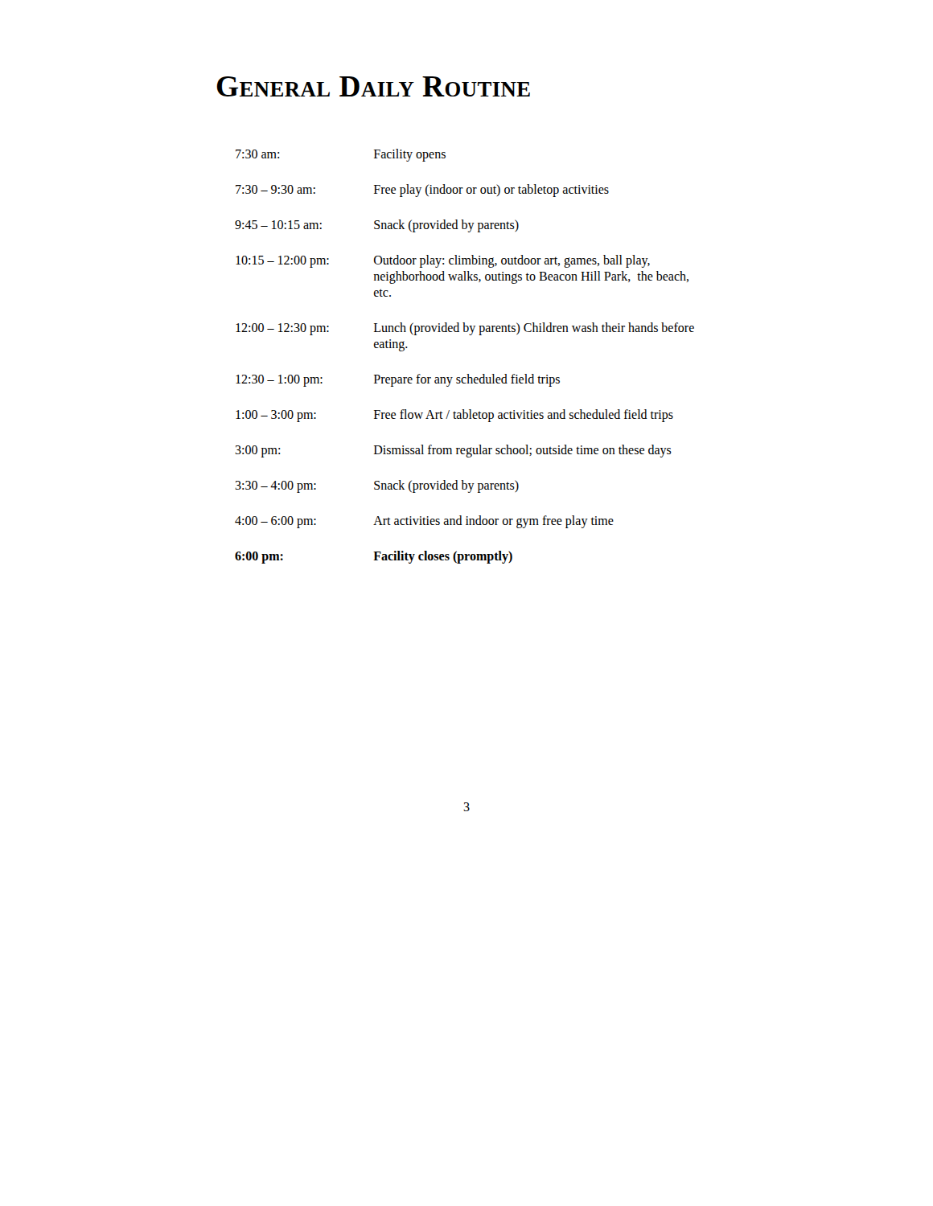GENERAL DAILY ROUTINE
| 7:30 am: | Facility opens |
| 7:30 – 9:30 am: | Free play (indoor or out) or tabletop activities |
| 9:45 – 10:15 am: | Snack (provided by parents) |
| 10:15 – 12:00 pm: | Outdoor play: climbing, outdoor art, games, ball play, neighborhood walks, outings to Beacon Hill Park, the beach, etc. |
| 12:00 – 12:30 pm: | Lunch (provided by parents) Children wash their hands before eating. |
| 12:30 – 1:00 pm: | Prepare for any scheduled field trips |
| 1:00 – 3:00 pm: | Free flow Art / tabletop activities and scheduled field trips |
| 3:00 pm: | Dismissal from regular school; outside time on these days |
| 3:30 – 4:00 pm: | Snack (provided by parents) |
| 4:00 – 6:00 pm: | Art activities and indoor or gym free play time |
| 6:00 pm: | Facility closes (promptly) |
3